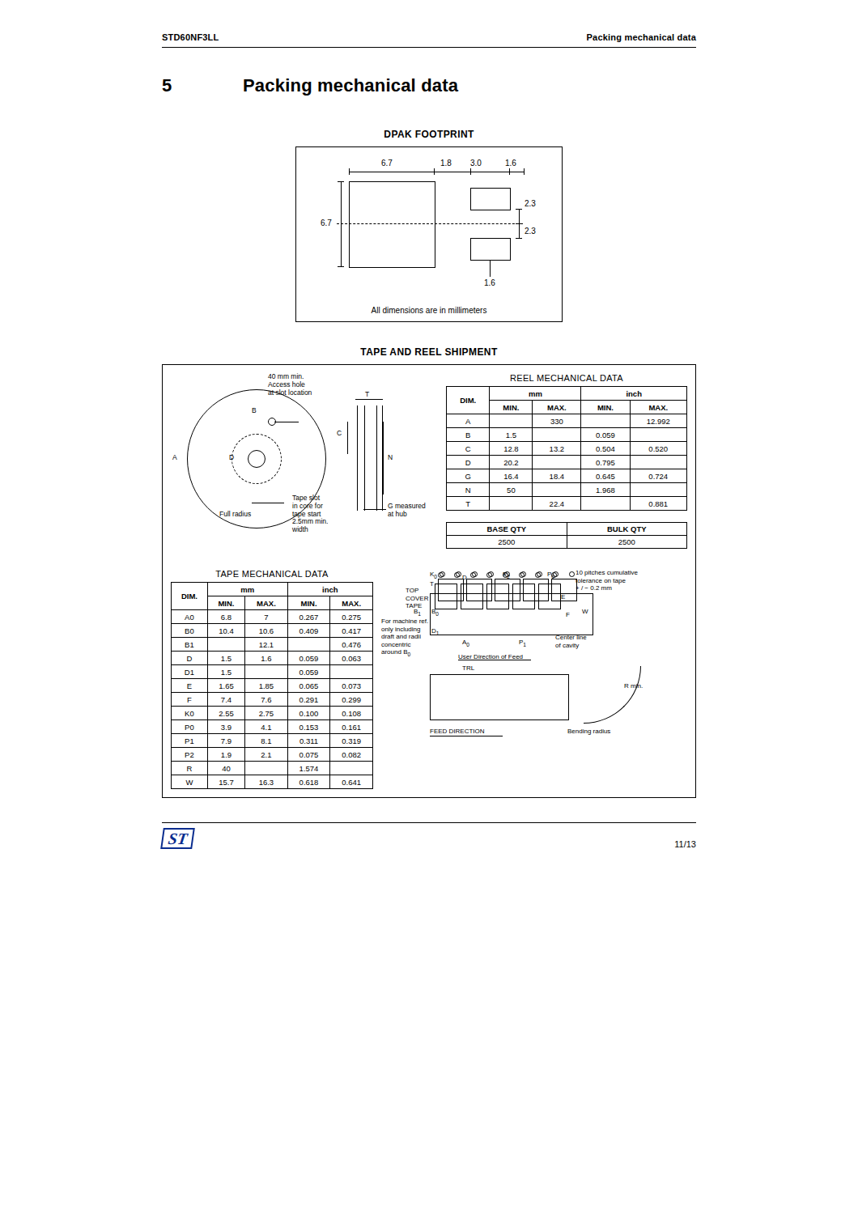STD60NF3LL
Packing mechanical data
5 Packing mechanical data
DPAK FOOTPRINT
6.7 1.8 3.0 1.6
6.7
2.3 2.3
1.6
All dimensions are in millimeters
TAPE AND REEL SHIPMENT
40 mm min.
Access hole
at slot location
B A D Full radius Tape slot
in core for
tape start
2.5mm min.
width
T
C
N
G measured
at hub
REEL MECHANICAL DATA
| DIM. | mm | inch |
| --- | --- | --- |
| MIN. | MAX. | MIN. | MAX. |
| A | | 330 | | 12.992 |
| B | 1.5 | | 0.059 | |
| C | 12.8 | 13.2 | 0.504 | 0.520 |
| D | 20.2 | | 0.795 | |
| G | 16.4 | 18.4 | 0.645 | 0.724 |
| N | 50 | | 1.968 | |
| T | | 22.4 | | 0.881 |
| BASE QTY | BULK QTY |
| --- | --- |
| 2500 | 2500 |
TAPE MECHANICAL DATA
| DIM. | mm | inch |
| --- | --- | --- |
| MIN. | MAX. | MIN. | MAX. |
| A0 | 6.8 | 7 | 0.267 | 0.275 |
| B0 | 10.4 | 10.6 | 0.409 | 0.417 |
| B1 | | 12.1 | | 0.476 |
| D | 1.5 | 1.6 | 0.059 | 0.063 |
| D1 | 1.5 | | 0.059 | |
| E | 1.65 | 1.85 | 0.065 | 0.073 |
| F | 7.4 | 7.6 | 0.291 | 0.299 |
| K0 | 2.55 | 2.75 | 0.100 | 0.108 |
| P0 | 3.9 | 4.1 | 0.153 | 0.161 |
| P1 | 7.9 | 8.1 | 0.311 | 0.319 |
| P2 | 1.9 | 2.1 | 0.075 | 0.082 |
| R | 40 | | 1.574 | |
| W | 15.7 | 16.3 | 0.618 | 0.641 |
K0 T D P2 P0 10 pitches cumulative
tolerance on tape
+ / − 0.2 mm TOP
COVER
TAPE E F W B1 B0 D1 A0 P1 Center line
of cavity For machine ref.
only including
draft and radii
concentric
around B0 User Direction of Feed
TRL
R min. FEED DIRECTION
Bending radius
ST
11/13